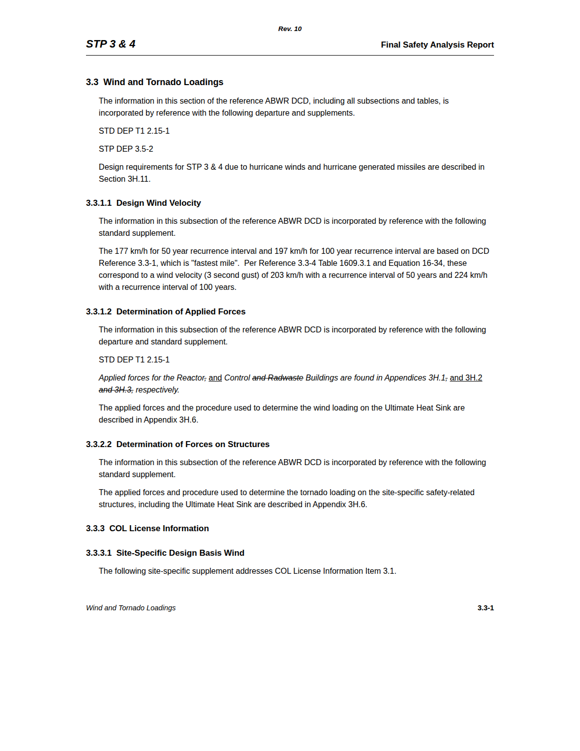Rev. 10
STP 3 & 4 Final Safety Analysis Report
3.3 Wind and Tornado Loadings
The information in this section of the reference ABWR DCD, including all subsections and tables, is incorporated by reference with the following departure and supplements.
STD DEP T1 2.15-1
STP DEP 3.5-2
Design requirements for STP 3 & 4 due to hurricane winds and hurricane generated missiles are described in Section 3H.11.
3.3.1.1 Design Wind Velocity
The information in this subsection of the reference ABWR DCD is incorporated by reference with the following standard supplement.
The 177 km/h for 50 year recurrence interval and 197 km/h for 100 year recurrence interval are based on DCD Reference 3.3-1, which is "fastest mile". Per Reference 3.3-4 Table 1609.3.1 and Equation 16-34, these correspond to a wind velocity (3 second gust) of 203 km/h with a recurrence interval of 50 years and 224 km/h with a recurrence interval of 100 years.
3.3.1.2 Determination of Applied Forces
The information in this subsection of the reference ABWR DCD is incorporated by reference with the following departure and standard supplement.
STD DEP T1 2.15-1
Applied forces for the Reactor, and Control and Radwaste Buildings are found in Appendices 3H.1, and 3H.2 and 3H.3, respectively.
The applied forces and the procedure used to determine the wind loading on the Ultimate Heat Sink are described in Appendix 3H.6.
3.3.2.2 Determination of Forces on Structures
The information in this subsection of the reference ABWR DCD is incorporated by reference with the following standard supplement.
The applied forces and procedure used to determine the tornado loading on the site-specific safety-related structures, including the Ultimate Heat Sink are described in Appendix 3H.6.
3.3.3 COL License Information
3.3.3.1 Site-Specific Design Basis Wind
The following site-specific supplement addresses COL License Information Item 3.1.
Wind and Tornado Loadings 3.3-1